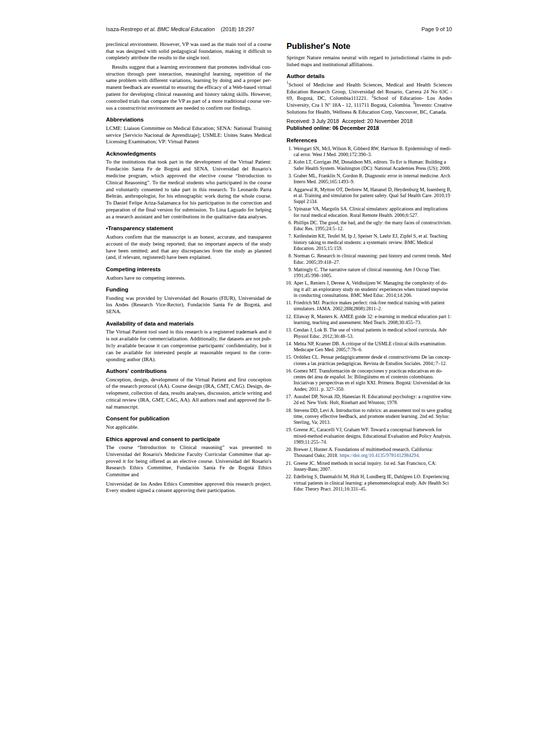Isaza-Restrepo et al. BMC Medical Education (2018) 18:297
Page 9 of 10
preclinical environment. However, VP was used as the main tool of a course that was designed with solid pedagogical foundation, making it difficult to completely attribute the results to the single tool.
Results suggest that a learning environment that promotes individual construction through peer interaction, meaningful learning, repetition of the same problem with different variations, learning by doing and a proper permanent feedback are essential to ensuring the efficacy of a Web-based virtual patient for developing clinical reasoning and history taking skills. However, controlled trials that compare the VP as part of a more traditional course versus a constructivist environment are needed to confirm our findings.
Abbreviations
LCME: Liaison Committee on Medical Education; SENA: National Training service [Servicio Nacional de Aprendizaje]; USMLE: Unites States Medical Licensing Examination; VP: Virtual Patient
Acknowledgments
To the institutions that took part in the development of the Virtual Patient: Fundación Santa Fe de Bogotá and SENA. Universidad del Rosario's medicine program, which approved the elective course “Introduction to Clinical Reasoning”. To the medical students who participated in the course and voluntarily consented to take part in this research. To Leonardo Parra Beltrán, anthropologist, for his ethnographic work during the whole course. To Daniel Felipe Ariza-Salamanca for his participation in the correction and preparation of the final version for submission. To Lina Laguado for helping as a research assistant and her contributions in the qualitative data analyses.
•Transparency statement
Authors confirm that the manuscript is an honest, accurate, and transparent account of the study being reported; that no important aspects of the study have been omitted; and that any discrepancies from the study as planned (and, if relevant, registered) have been explained.
Competing interests
Authors have no competing interests.
Funding
Funding was provided by Universidad del Rosario (FIUR), Universidad de los Andes (Research Vice-Rector), Fundación Santa Fe de Bogotá, and SENA.
Availability of data and materials
The Virtual Patient tool used in this research is a registered trademark and it is not available for commercialization. Additionally, the datasets are not publicly available because it can compromise participants' confidentiality, but it can be available for interested people at reasonable request to the corresponding author (IRA).
Authors' contributions
Conception, design, development of the Virtual Patient and first conception of the research protocol (AA). Course design (IRA, GMT, CAG). Design, development, collection of data, results analyses, discussion, article writing and critical review (IRA, GMT, CAG, AA). All authors read and approved the final manuscript.
Consent for publication
Not applicable.
Ethics approval and consent to participate
The course “Introduction to Clinical reasoning” was presented to Universidad del Rosario's Medicine Faculty Curricular Committee that approved it for being offered as an elective course. Universidad del Rosario's Research Ethics Committee, Fundación Santa Fe de Bogotá Ethics Committee and
Universidad de los Andes Ethics Committee approved this research project. Every student signed a consent approving their participation.
Publisher's Note
Springer Nature remains neutral with regard to jurisdictional claims in published maps and institutional affiliations.
Author details
1School of Medicine and Health Sciences, Medical and Health Sciences Education Research Group, Universidad del Rosario, Carrera 24 No 63C - 69, Bogotá, DC, Colombia111221. 2School of Education- Los Andes University, Cra 1 Nº 18A - 12, 111711 Bogotá, Colombia. 3Invento: Creative Solutions for Health, Wellness & Education Corp, Vancouver, BC, Canada.
Received: 3 July 2018 Accepted: 20 November 2018
Published online: 06 December 2018
References
Weingart SN, McL Wilson R, Gibberd RW, Harrison B. Epidemiology of medical error. West J Med. 2000;172:390–3.
Kohn LT, Corrigan JM, Donaldson MS, editors. To Err is Human: Building a Safer Health System. Washington (DC): National Academies Press (US); 2000.
Graber ML, Franklin N, Gordon R. Diagnostic error in internal medicine. Arch Intern Med. 2005;165:1493–9.
Aggarwal R, Mytton OT, Derbrew M, Hananel D, Heydenburg M, Issenberg B, et al. Training and simulation for patient safety. Qual Saf Health Care. 2010;19 Suppl 2:i34.
Ypinazar VA, Margolis SA. Clinical simulators: applications and implications for rural medical education. Rural Remote Health. 2006;6:527.
Phillips DC. The good, the bad, and the ugly: the many faces of constructivism. Educ Res. 1995;24:5–12.
Keifenheim KE, Teufel M, Ip J, Speiser N, Leehr EJ, Zipfel S, et al. Teaching history taking to medical students: a systematic review. BMC Medical Education. 2015;15:159.
Norman G. Research in clinical reasoning: past history and current trends. Med Educ. 2005;39:418–27.
Mattingly C. The narrative nature of clinical reasoning. Am J Occup Ther. 1991;45:998–1005.
Aper L, Reniers J, Derese A, Veldhuijzen W. Managing the complexity of doing it all: an exploratory study on students' experiences when trained stepwise in conducting consultations. BMC Med Educ. 2014;14:206.
Friedrich MJ. Practice makes perfect: risk-free medical training with patient simulators. JAMA. 2002;288(2808):2811–2.
Ellaway R, Masters K. AMEE guide 32: e-learning in medical education part 1: learning, teaching and assessment. Med Teach. 2008;30:455–73.
Cendan J, Lok B. The use of virtual patients in medical school curricula. Adv Physiol Educ. 2012;36:48–53.
Mehta NP, Kramer DB. A critique of the USMLE clinical skills examination. Medscape Gen Med. 2005;7:76–6.
Ordóñez CL. Pensar pedagógicamente desde el constructivismo De las concepciones a las prácticas pedagógicas. Revista de Estudios Sociales. 2004;:7–12.
Gomez MT. Transformación de concepciones y practicas educativas en docentes del área de español. In: Bilingüismo en el contexto colombiano. Iniciativas y perspectivas en el siglo XXI. Primera. Bogotá: Universidad de los Andes; 2011. p. 327–350.
Ausubel DP, Novak JD, Hanesian H. Educational psychology: a cognitive view. 2d ed. New York: Holt, Rinehart and Winston; 1978.
Stevens DD, Levi A. Introduction to rubrics: an assessment tool to save grading time, convey effective feedback, and promote student learning. 2nd ed. Stylus: Sterling, Va; 2013.
Greene JC, Caracelli VJ, Graham WF. Toward a conceptual framework for mixed-method evaluation designs. Educational Evaluation and Policy Analysis. 1989;11:255–74.
Brewer J, Hunter A. Foundations of multimethod research. California: Thousand Oaks; 2018. https://doi.org/10.4135/9781412984294.
Greene JC. Mixed methods in social inquiry. 1st ed. San Francisco, CA: Jossey-Bass; 2007.
Edelbring S, Dastmalchi M, Hult H, Lundberg IE, Dahlgren LO. Experiencing virtual patients in clinical learning: a phenomenological study. Adv Health Sci Educ Theory Pract. 2011;16:331–45.